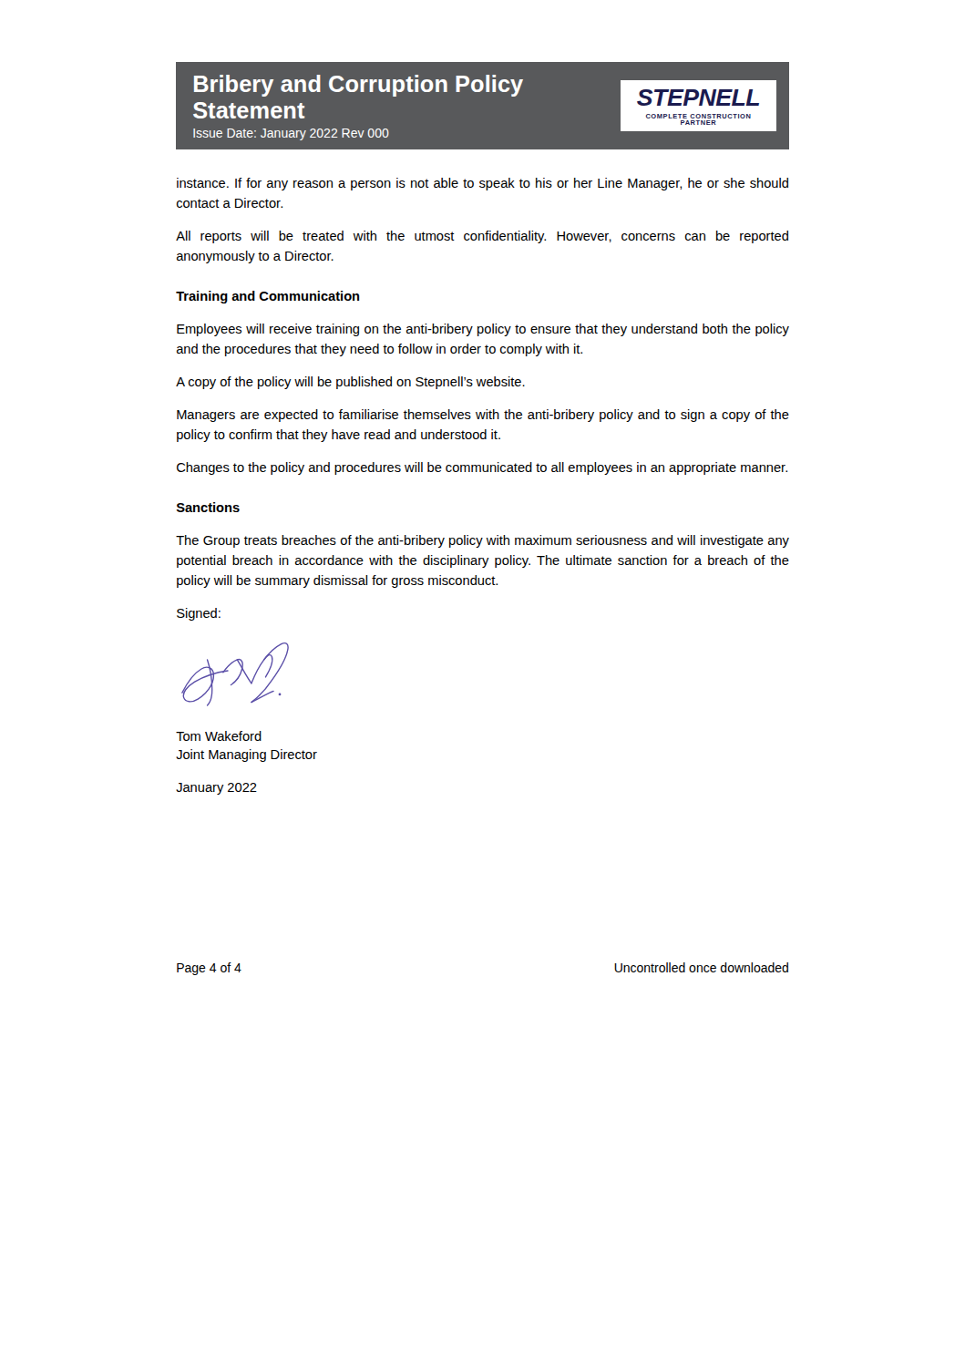Bribery and Corruption Policy Statement
Issue Date: January 2022 Rev 000
STEPNELL
Complete Construction Partner
instance. If for any reason a person is not able to speak to his or her Line Manager, he or she should contact a Director.
All reports will be treated with the utmost confidentiality. However, concerns can be reported anonymously to a Director.
Training and Communication
Employees will receive training on the anti-bribery policy to ensure that they understand both the policy and the procedures that they need to follow in order to comply with it.
A copy of the policy will be published on Stepnell’s website.
Managers are expected to familiarise themselves with the anti-bribery policy and to sign a copy of the policy to confirm that they have read and understood it.
Changes to the policy and procedures will be communicated to all employees in an appropriate manner.
Sanctions
The Group treats breaches of the anti-bribery policy with maximum seriousness and will investigate any potential breach in accordance with the disciplinary policy. The ultimate sanction for a breach of the policy will be summary dismissal for gross misconduct.
Signed:
Tom Wakeford
Joint Managing Director
January 2022
Page 4 of 4 Uncontrolled once downloaded